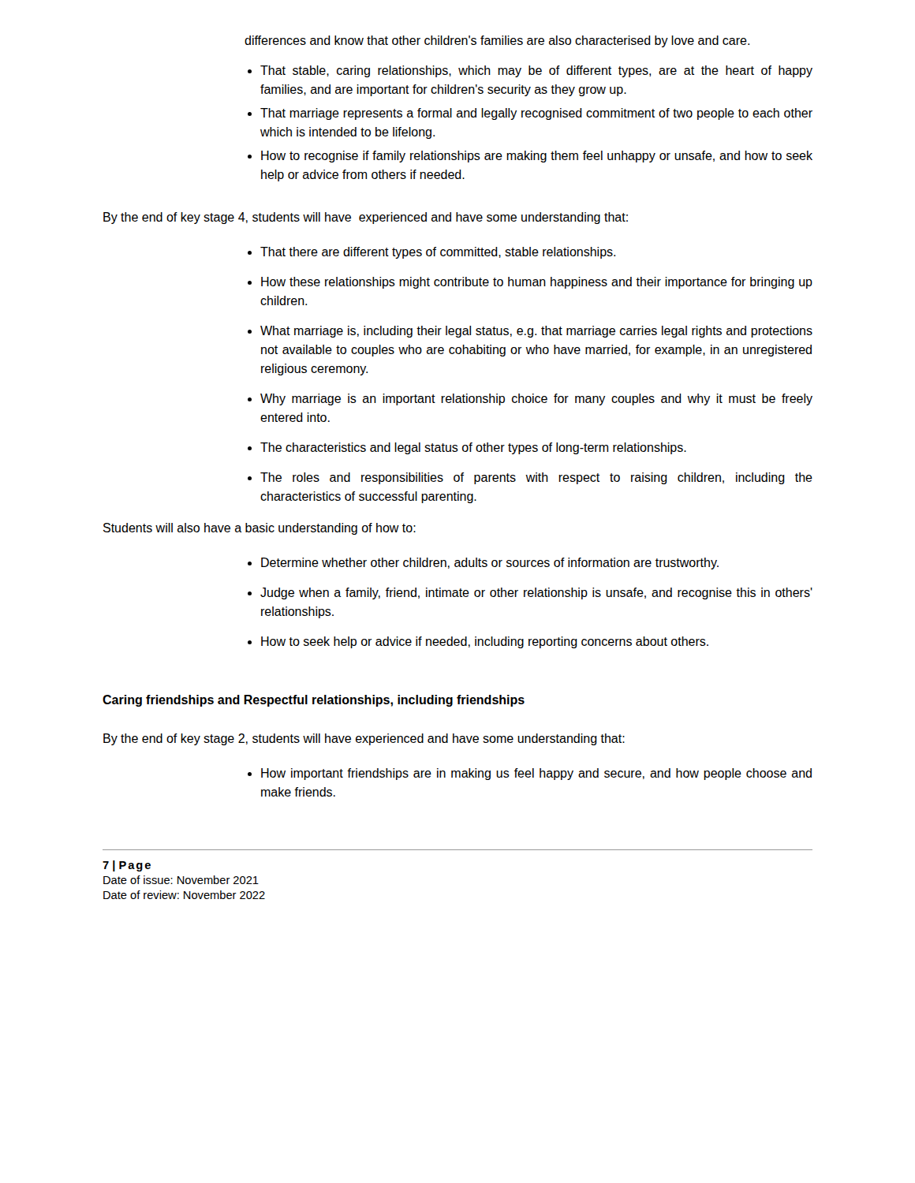differences and know that other children's families are also characterised by love and care.
That stable, caring relationships, which may be of different types, are at the heart of happy families, and are important for children's security as they grow up.
That marriage represents a formal and legally recognised commitment of two people to each other which is intended to be lifelong.
How to recognise if family relationships are making them feel unhappy or unsafe, and how to seek help or advice from others if needed.
By the end of key stage 4, students will have experienced and have some understanding that:
That there are different types of committed, stable relationships.
How these relationships might contribute to human happiness and their importance for bringing up children.
What marriage is, including their legal status, e.g. that marriage carries legal rights and protections not available to couples who are cohabiting or who have married, for example, in an unregistered religious ceremony.
Why marriage is an important relationship choice for many couples and why it must be freely entered into.
The characteristics and legal status of other types of long-term relationships.
The roles and responsibilities of parents with respect to raising children, including the characteristics of successful parenting.
Students will also have a basic understanding of how to:
Determine whether other children, adults or sources of information are trustworthy.
Judge when a family, friend, intimate or other relationship is unsafe, and recognise this in others' relationships.
How to seek help or advice if needed, including reporting concerns about others.
Caring friendships and Respectful relationships, including friendships
By the end of key stage 2, students will have experienced and have some understanding that:
How important friendships are in making us feel happy and secure, and how people choose and make friends.
7 | Page
Date of issue: November 2021
Date of review: November 2022